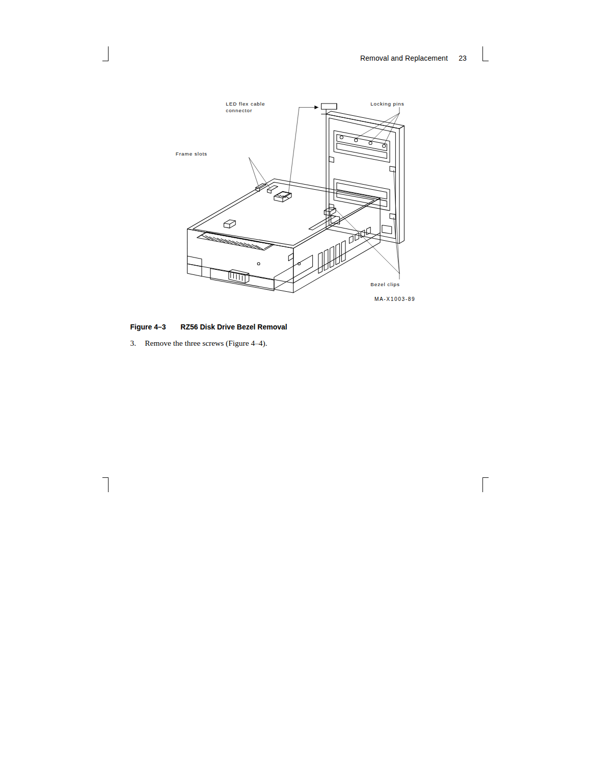Removal and Replacement23
LED flex cable connector Locking pins Frame slots Bezel clips
MA-X1003-89
Figure 4–3 RZ56 Disk Drive Bezel Removal
3. Remove the three screws (Figure 4–4).